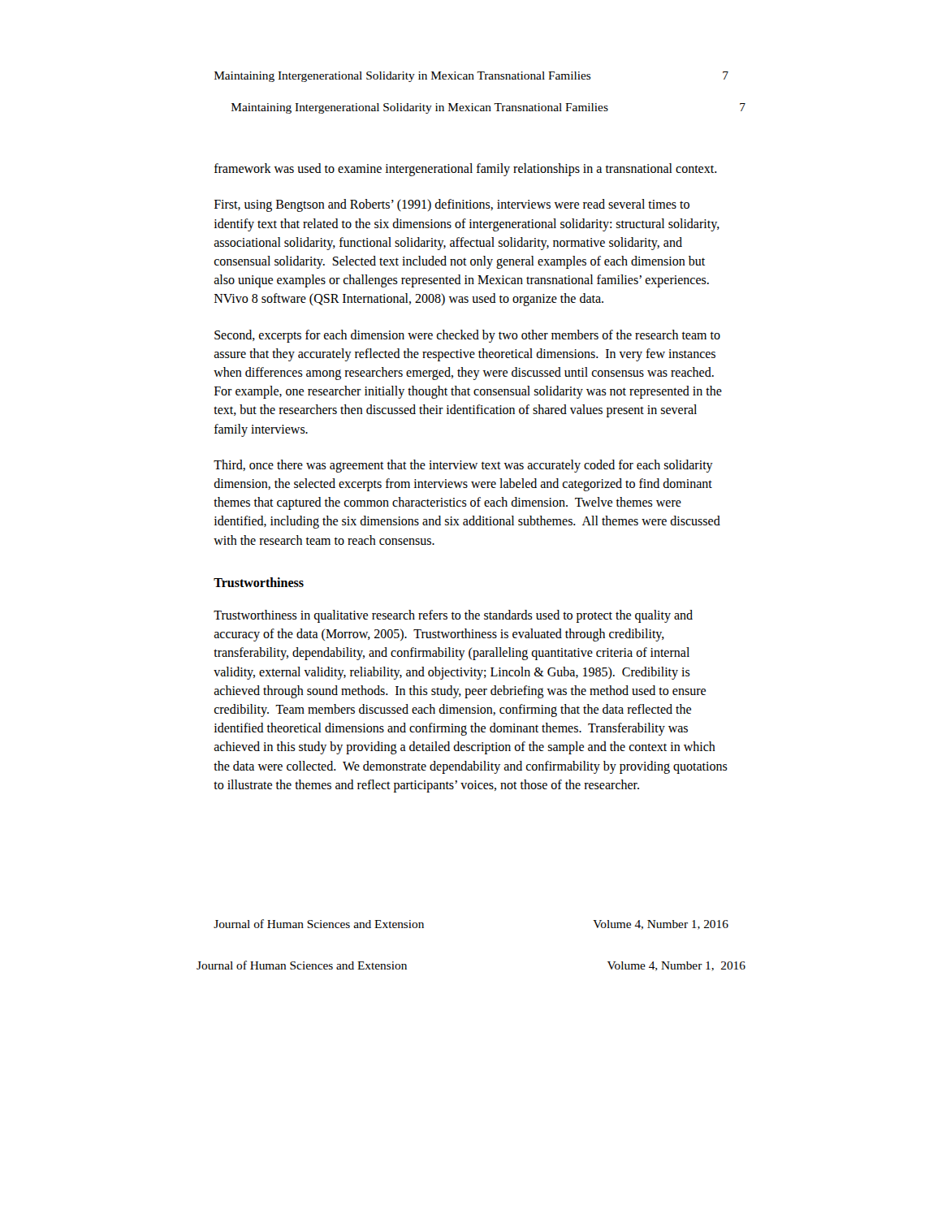Maintaining Intergenerational Solidarity in Mexican Transnational Families 7
Maintaining Intergenerational Solidarity in Mexican Transnational Families 7
framework was used to examine intergenerational family relationships in a transnational context.
First, using Bengtson and Roberts’ (1991) definitions, interviews were read several times to identify text that related to the six dimensions of intergenerational solidarity: structural solidarity, associational solidarity, functional solidarity, affectual solidarity, normative solidarity, and consensual solidarity. Selected text included not only general examples of each dimension but also unique examples or challenges represented in Mexican transnational families’ experiences. NVivo 8 software (QSR International, 2008) was used to organize the data.
Second, excerpts for each dimension were checked by two other members of the research team to assure that they accurately reflected the respective theoretical dimensions. In very few instances when differences among researchers emerged, they were discussed until consensus was reached. For example, one researcher initially thought that consensual solidarity was not represented in the text, but the researchers then discussed their identification of shared values present in several family interviews.
Third, once there was agreement that the interview text was accurately coded for each solidarity dimension, the selected excerpts from interviews were labeled and categorized to find dominant themes that captured the common characteristics of each dimension. Twelve themes were identified, including the six dimensions and six additional subthemes. All themes were discussed with the research team to reach consensus.
Trustworthiness
Trustworthiness in qualitative research refers to the standards used to protect the quality and accuracy of the data (Morrow, 2005). Trustworthiness is evaluated through credibility, transferability, dependability, and confirmability (paralleling quantitative criteria of internal validity, external validity, reliability, and objectivity; Lincoln & Guba, 1985). Credibility is achieved through sound methods. In this study, peer debriefing was the method used to ensure credibility. Team members discussed each dimension, confirming that the data reflected the identified theoretical dimensions and confirming the dominant themes. Transferability was achieved in this study by providing a detailed description of the sample and the context in which the data were collected. We demonstrate dependability and confirmability by providing quotations to illustrate the themes and reflect participants’ voices, not those of the researcher.
Journal of Human Sciences and Extension Volume 4, Number 1, 2016
Journal of Human Sciences and Extension Volume 4, Number 1, 2016